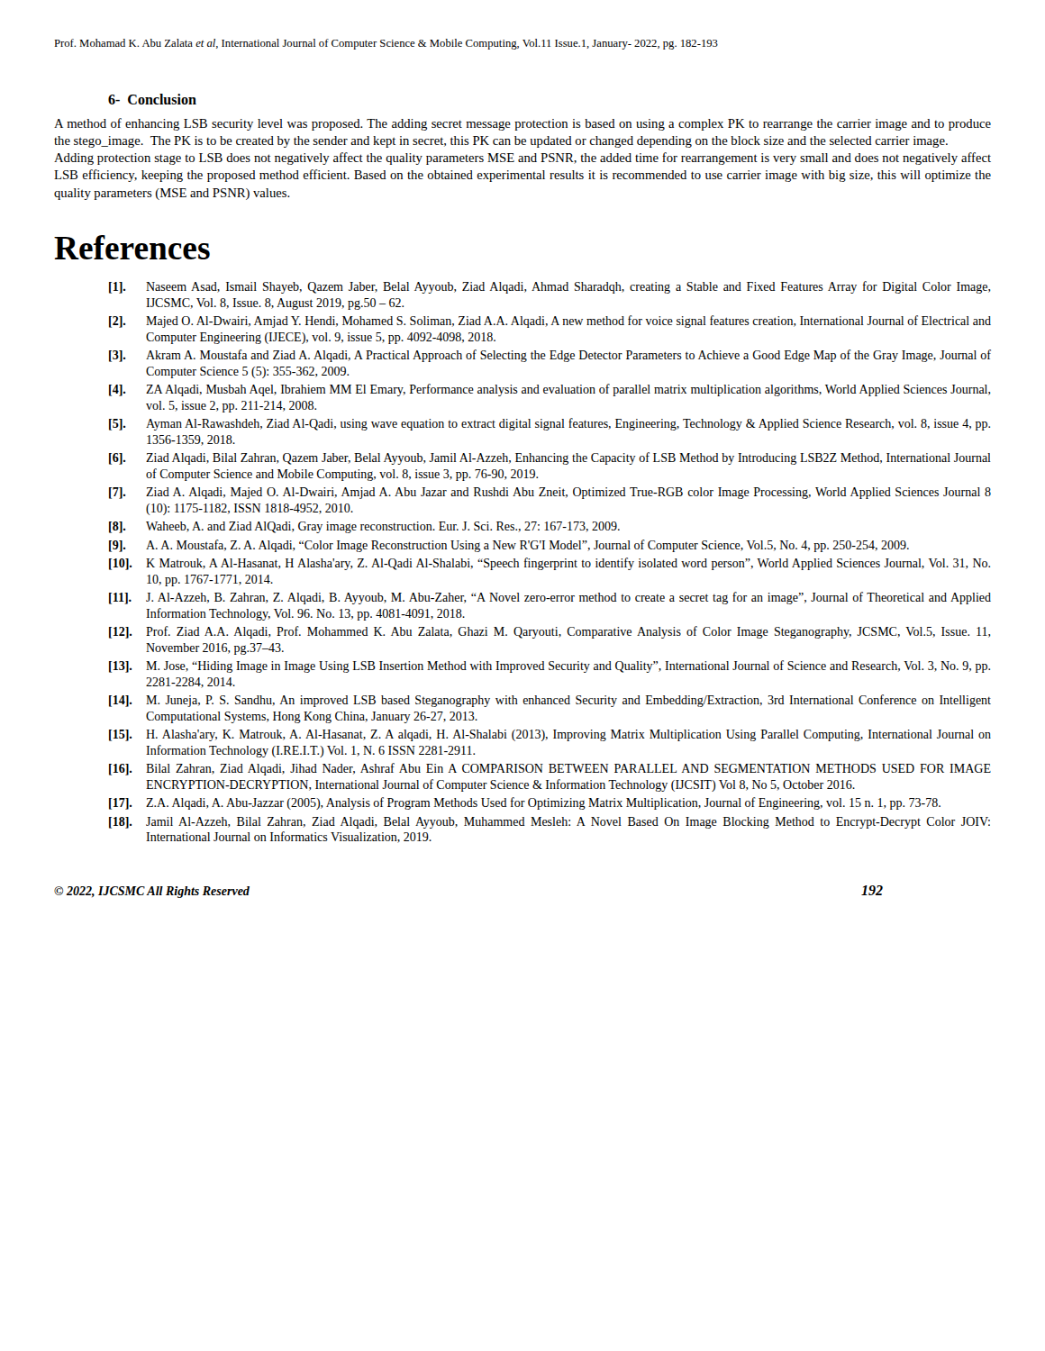Prof. Mohamad K. Abu Zalata et al, International Journal of Computer Science & Mobile Computing, Vol.11 Issue.1, January- 2022, pg. 182-193
6- Conclusion
A method of enhancing LSB security level was proposed. The adding secret message protection is based on using a complex PK to rearrange the carrier image and to produce the stego_image. The PK is to be created by the sender and kept in secret, this PK can be updated or changed depending on the block size and the selected carrier image.
Adding protection stage to LSB does not negatively affect the quality parameters MSE and PSNR, the added time for rearrangement is very small and does not negatively affect LSB efficiency, keeping the proposed method efficient. Based on the obtained experimental results it is recommended to use carrier image with big size, this will optimize the quality parameters (MSE and PSNR) values.
References
[1]. Naseem Asad, Ismail Shayeb, Qazem Jaber, Belal Ayyoub, Ziad Alqadi, Ahmad Sharadqh, creating a Stable and Fixed Features Array for Digital Color Image, IJCSMC, Vol. 8, Issue. 8, August 2019, pg.50 – 62.
[2]. Majed O. Al-Dwairi, Amjad Y. Hendi, Mohamed S. Soliman, Ziad A.A. Alqadi, A new method for voice signal features creation, International Journal of Electrical and Computer Engineering (IJECE), vol. 9, issue 5, pp. 4092-4098, 2018.
[3]. Akram A. Moustafa and Ziad A. Alqadi, A Practical Approach of Selecting the Edge Detector Parameters to Achieve a Good Edge Map of the Gray Image, Journal of Computer Science 5 (5): 355-362, 2009.
[4]. ZA Alqadi, Musbah Aqel, Ibrahiem MM El Emary, Performance analysis and evaluation of parallel matrix multiplication algorithms, World Applied Sciences Journal, vol. 5, issue 2, pp. 211-214, 2008.
[5]. Ayman Al-Rawashdeh, Ziad Al-Qadi, using wave equation to extract digital signal features, Engineering, Technology & Applied Science Research, vol. 8, issue 4, pp. 1356-1359, 2018.
[6]. Ziad Alqadi, Bilal Zahran, Qazem Jaber, Belal Ayyoub, Jamil Al-Azzeh, Enhancing the Capacity of LSB Method by Introducing LSB2Z Method, International Journal of Computer Science and Mobile Computing, vol. 8, issue 3, pp. 76-90, 2019.
[7]. Ziad A. Alqadi, Majed O. Al-Dwairi, Amjad A. Abu Jazar and Rushdi Abu Zneit, Optimized True-RGB color Image Processing, World Applied Sciences Journal 8 (10): 1175-1182, ISSN 1818-4952, 2010.
[8]. Waheeb, A. and Ziad AlQadi, Gray image reconstruction. Eur. J. Sci. Res., 27: 167-173, 2009.
[9]. A. A. Moustafa, Z. A. Alqadi, “Color Image Reconstruction Using a New R'G'I Model”, Journal of Computer Science, Vol.5, No. 4, pp. 250-254, 2009.
[10]. K Matrouk, A Al-Hasanat, H Alasha'ary, Z. Al-Qadi Al-Shalabi, “Speech fingerprint to identify isolated word person”, World Applied Sciences Journal, Vol. 31, No. 10, pp. 1767-1771, 2014.
[11]. J. Al-Azzeh, B. Zahran, Z. Alqadi, B. Ayyoub, M. Abu-Zaher, “A Novel zero-error method to create a secret tag for an image”, Journal of Theoretical and Applied Information Technology, Vol. 96. No. 13, pp. 4081-4091, 2018.
[12]. Prof. Ziad A.A. Alqadi, Prof. Mohammed K. Abu Zalata, Ghazi M. Qaryouti, Comparative Analysis of Color Image Steganography, JCSMC, Vol.5, Issue. 11, November 2016, pg.37–43.
[13]. M. Jose, “Hiding Image in Image Using LSB Insertion Method with Improved Security and Quality”, International Journal of Science and Research, Vol. 3, No. 9, pp. 2281-2284, 2014.
[14]. M. Juneja, P. S. Sandhu, An improved LSB based Steganography with enhanced Security and Embedding/Extraction, 3rd International Conference on Intelligent Computational Systems, Hong Kong China, January 26-27, 2013.
[15]. H. Alasha'ary, K. Matrouk, A. Al-Hasanat, Z. A alqadi, H. Al-Shalabi (2013), Improving Matrix Multiplication Using Parallel Computing, International Journal on Information Technology (I.RE.I.T.) Vol. 1, N. 6 ISSN 2281-2911.
[16]. Bilal Zahran, Ziad Alqadi, Jihad Nader, Ashraf Abu Ein A COMPARISON BETWEEN PARALLEL AND SEGMENTATION METHODS USED FOR IMAGE ENCRYPTION-DECRYPTION, International Journal of Computer Science & Information Technology (IJCSIT) Vol 8, No 5, October 2016.
[17]. Z.A. Alqadi, A. Abu-Jazzar (2005), Analysis of Program Methods Used for Optimizing Matrix Multiplication, Journal of Engineering, vol. 15 n. 1, pp. 73-78.
[18]. Jamil Al-Azzeh, Bilal Zahran, Ziad Alqadi, Belal Ayyoub, Muhammed Mesleh: A Novel Based On Image Blocking Method to Encrypt-Decrypt Color JOIV: International Journal on Informatics Visualization, 2019.
© 2022, IJCSMC All Rights Reserved 192